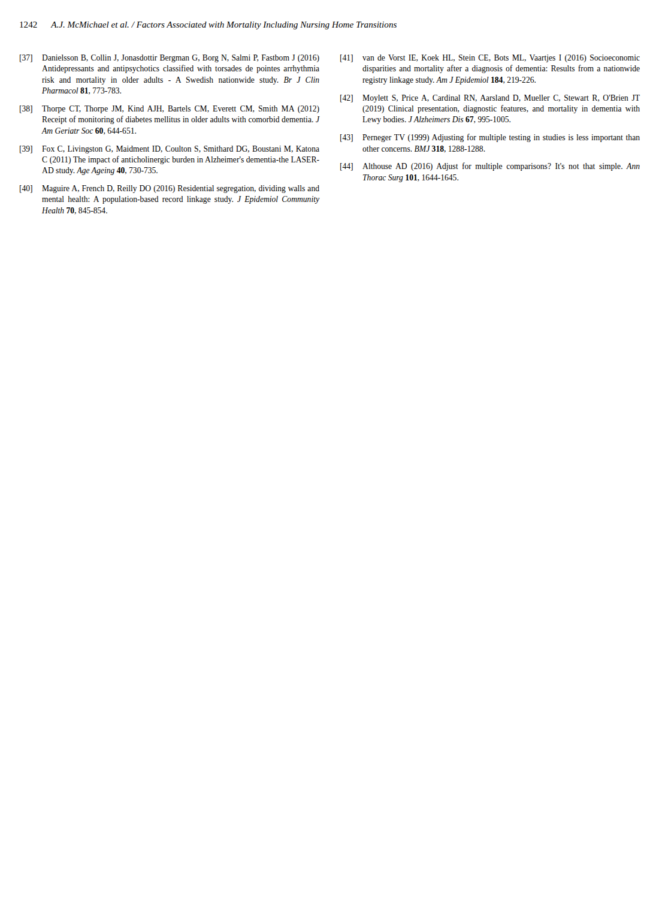1242 A.J. McMichael et al. / Factors Associated with Mortality Including Nursing Home Transitions
[37] Danielsson B, Collin J, Jonasdottir Bergman G, Borg N, Salmi P, Fastbom J (2016) Antidepressants and antipsychotics classified with torsades de pointes arrhythmia risk and mortality in older adults - A Swedish nationwide study. Br J Clin Pharmacol 81, 773-783.
[38] Thorpe CT, Thorpe JM, Kind AJH, Bartels CM, Everett CM, Smith MA (2012) Receipt of monitoring of diabetes mellitus in older adults with comorbid dementia. J Am Geriatr Soc 60, 644-651.
[39] Fox C, Livingston G, Maidment ID, Coulton S, Smithard DG, Boustani M, Katona C (2011) The impact of anticholinergic burden in Alzheimer's dementia-the LASER-AD study. Age Ageing 40, 730-735.
[40] Maguire A, French D, Reilly DO (2016) Residential segregation, dividing walls and mental health: A population-based record linkage study. J Epidemiol Community Health 70, 845-854.
[41] van de Vorst IE, Koek HL, Stein CE, Bots ML, Vaartjes I (2016) Socioeconomic disparities and mortality after a diagnosis of dementia: Results from a nationwide registry linkage study. Am J Epidemiol 184, 219-226.
[42] Moylett S, Price A, Cardinal RN, Aarsland D, Mueller C, Stewart R, O'Brien JT (2019) Clinical presentation, diagnostic features, and mortality in dementia with Lewy bodies. J Alzheimers Dis 67, 995-1005.
[43] Perneger TV (1999) Adjusting for multiple testing in studies is less important than other concerns. BMJ 318, 1288-1288.
[44] Althouse AD (2016) Adjust for multiple comparisons? It's not that simple. Ann Thorac Surg 101, 1644-1645.